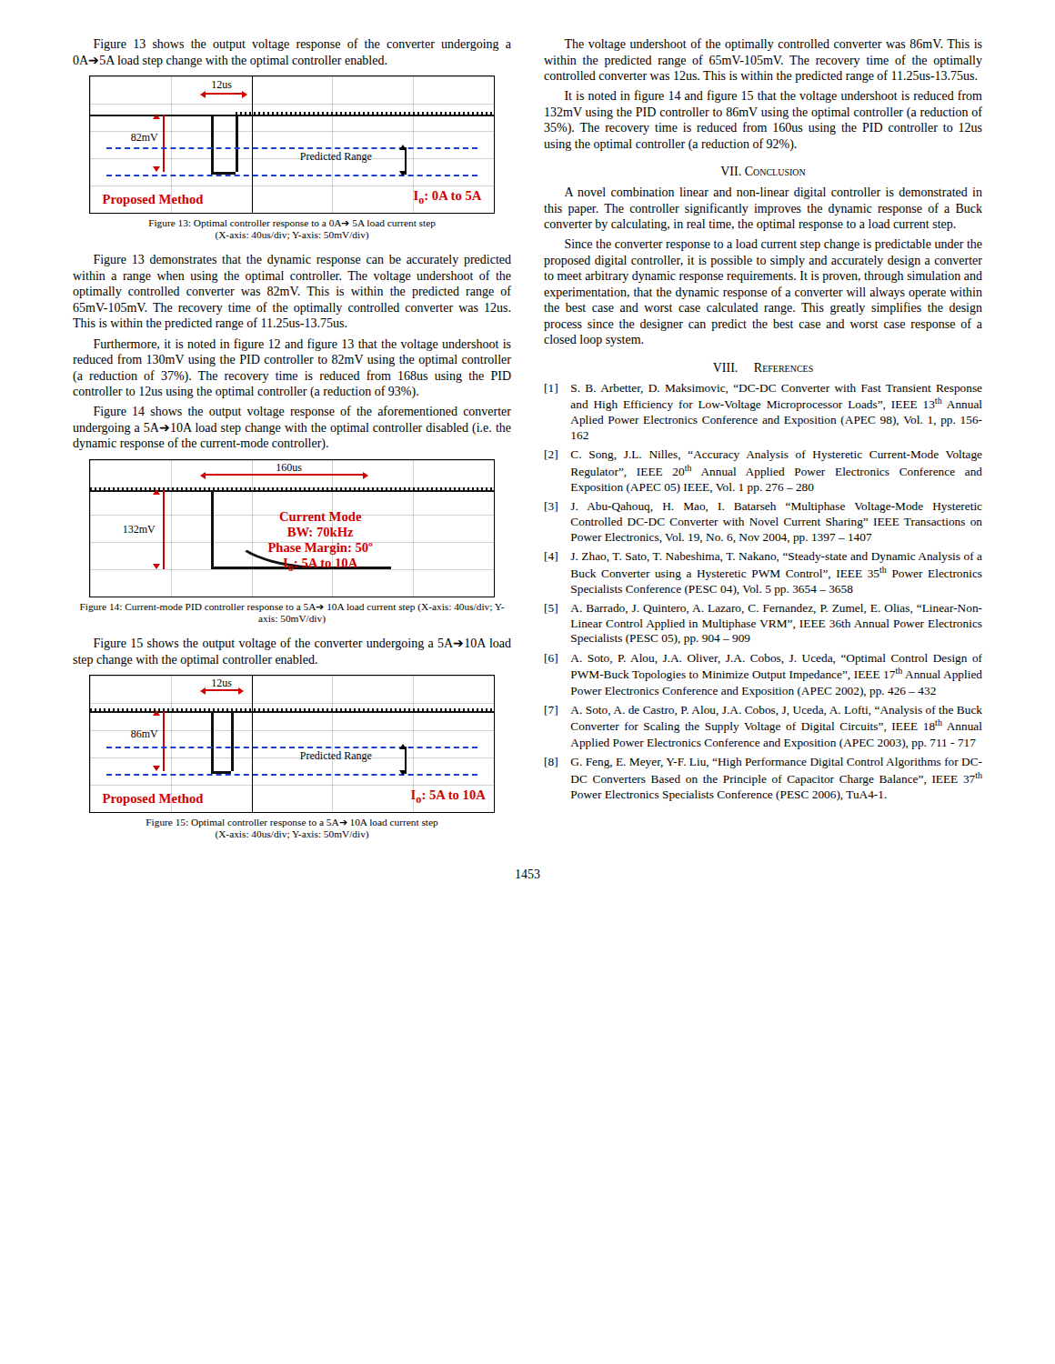Figure 13 shows the output voltage response of the converter undergoing a 0A➔5A load step change with the optimal controller enabled.
12us
82mV
Predicted Range
Proposed Method
Io: 0A to 5A
Figure 13: Optimal controller response to a 0A➔ 5A load current step
(X-axis: 40us/div; Y-axis: 50mV/div)
Figure 13 demonstrates that the dynamic response can be accurately predicted within a range when using the optimal controller. The voltage undershoot of the optimally controlled converter was 82mV. This is within the predicted range of 65mV-105mV. The recovery time of the optimally controlled converter was 12us. This is within the predicted range of 11.25us-13.75us.
Furthermore, it is noted in figure 12 and figure 13 that the voltage undershoot is reduced from 130mV using the PID controller to 82mV using the optimal controller (a reduction of 37%). The recovery time is reduced from 168us using the PID controller to 12us using the optimal controller (a reduction of 93%).
Figure 14 shows the output voltage response of the aforementioned converter undergoing a 5A➔10A load step change with the optimal controller disabled (i.e. the dynamic response of the current-mode controller).
160us
132mV
Current Mode
BW: 70kHz
Phase Margin: 50º
Io: 5A to 10A
Figure 14: Current-mode PID controller response to a 5A➔ 10A load current step (X-axis: 40us/div; Y-axis: 50mV/div)
Figure 15 shows the output voltage of the converter undergoing a 5A➔10A load step change with the optimal controller enabled.
12us
86mV
Predicted Range
Proposed Method
Io: 5A to 10A
Figure 15: Optimal controller response to a 5A➔ 10A load current step
(X-axis: 40us/div; Y-axis: 50mV/div)
The voltage undershoot of the optimally controlled converter was 86mV. This is within the predicted range of 65mV-105mV. The recovery time of the optimally controlled converter was 12us. This is within the predicted range of 11.25us-13.75us.
It is noted in figure 14 and figure 15 that the voltage undershoot is reduced from 132mV using the PID controller to 86mV using the optimal controller (a reduction of 35%). The recovery time is reduced from 160us using the PID controller to 12us using the optimal controller (a reduction of 92%).
VII. Conclusion
A novel combination linear and non-linear digital controller is demonstrated in this paper. The controller significantly improves the dynamic response of a Buck converter by calculating, in real time, the optimal response to a load current step.
Since the converter response to a load current step change is predictable under the proposed digital controller, it is possible to simply and accurately design a converter to meet arbitrary dynamic response requirements. It is proven, through simulation and experimentation, that the dynamic response of a converter will always operate within the best case and worst case calculated range. This greatly simplifies the design process since the designer can predict the best case and worst case response of a closed loop system.
VIII. References
S. B. Arbetter, D. Maksimovic, “DC-DC Converter with Fast Transient Response and High Efficiency for Low-Voltage Microprocessor Loads”, IEEE 13th Annual Aplied Power Electronics Conference and Exposition (APEC 98), Vol. 1, pp. 156-162
C. Song, J.L. Nilles, “Accuracy Analysis of Hysteretic Current-Mode Voltage Regulator”, IEEE 20th Annual Applied Power Electronics Conference and Exposition (APEC 05) IEEE, Vol. 1 pp. 276 – 280
J. Abu-Qahouq, H. Mao, I. Batarseh “Multiphase Voltage-Mode Hysteretic Controlled DC-DC Converter with Novel Current Sharing” IEEE Transactions on Power Electronics, Vol. 19, No. 6, Nov 2004, pp. 1397 – 1407
J. Zhao, T. Sato, T. Nabeshima, T. Nakano, “Steady-state and Dynamic Analysis of a Buck Converter using a Hysteretic PWM Control”, IEEE 35th Power Electronics Specialists Conference (PESC 04), Vol. 5 pp. 3654 – 3658
A. Barrado, J. Quintero, A. Lazaro, C. Fernandez, P. Zumel, E. Olias, “Linear-Non-Linear Control Applied in Multiphase VRM”, IEEE 36th Annual Power Electronics Specialists (PESC 05), pp. 904 – 909
A. Soto, P. Alou, J.A. Oliver, J.A. Cobos, J. Uceda, “Optimal Control Design of PWM-Buck Topologies to Minimize Output Impedance”, IEEE 17th Annual Applied Power Electronics Conference and Exposition (APEC 2002), pp. 426 – 432
A. Soto, A. de Castro, P. Alou, J.A. Cobos, J, Uceda, A. Lofti, “Analysis of the Buck Converter for Scaling the Supply Voltage of Digital Circuits”, IEEE 18th Annual Applied Power Electronics Conference and Exposition (APEC 2003), pp. 711 - 717
G. Feng, E. Meyer, Y-F. Liu, “High Performance Digital Control Algorithms for DC-DC Converters Based on the Principle of Capacitor Charge Balance”, IEEE 37th Power Electronics Specialists Conference (PESC 2006), TuA4-1.
1453